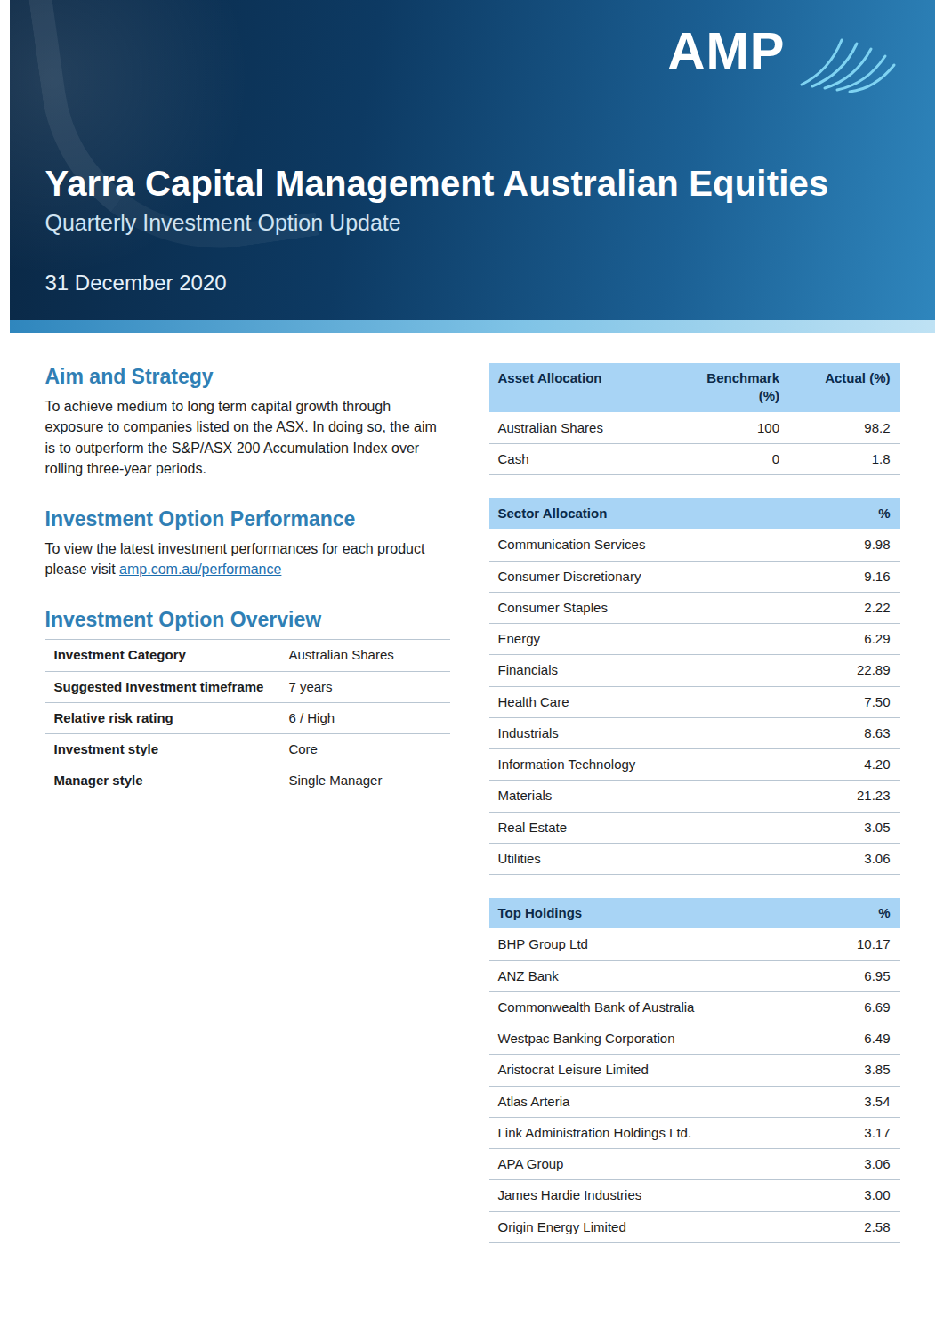AMP
Yarra Capital Management Australian Equities
Quarterly Investment Option Update
31 December 2020
Aim and Strategy
To achieve medium to long term capital growth through exposure to companies listed on the ASX. In doing so, the aim is to outperform the S&P/ASX 200 Accumulation Index over rolling three-year periods.
Investment Option Performance
To view the latest investment performances for each product please visit amp.com.au/performance
Investment Option Overview
| Investment Category | Australian Shares |
| Suggested Investment timeframe | 7 years |
| Relative risk rating | 6 / High |
| Investment style | Core |
| Manager style | Single Manager |
| Asset Allocation | Benchmark (%) | Actual (%) |
| --- | --- | --- |
| Australian Shares | 100 | 98.2 |
| Cash | 0 | 1.8 |
| Sector Allocation | % |
| --- | --- |
| Communication Services | 9.98 |
| Consumer Discretionary | 9.16 |
| Consumer Staples | 2.22 |
| Energy | 6.29 |
| Financials | 22.89 |
| Health Care | 7.50 |
| Industrials | 8.63 |
| Information Technology | 4.20 |
| Materials | 21.23 |
| Real Estate | 3.05 |
| Utilities | 3.06 |
| Top Holdings | % |
| --- | --- |
| BHP Group Ltd | 10.17 |
| ANZ Bank | 6.95 |
| Commonwealth Bank of Australia | 6.69 |
| Westpac Banking Corporation | 6.49 |
| Aristocrat Leisure Limited | 3.85 |
| Atlas Arteria | 3.54 |
| Link Administration Holdings Ltd. | 3.17 |
| APA Group | 3.06 |
| James Hardie Industries | 3.00 |
| Origin Energy Limited | 2.58 |